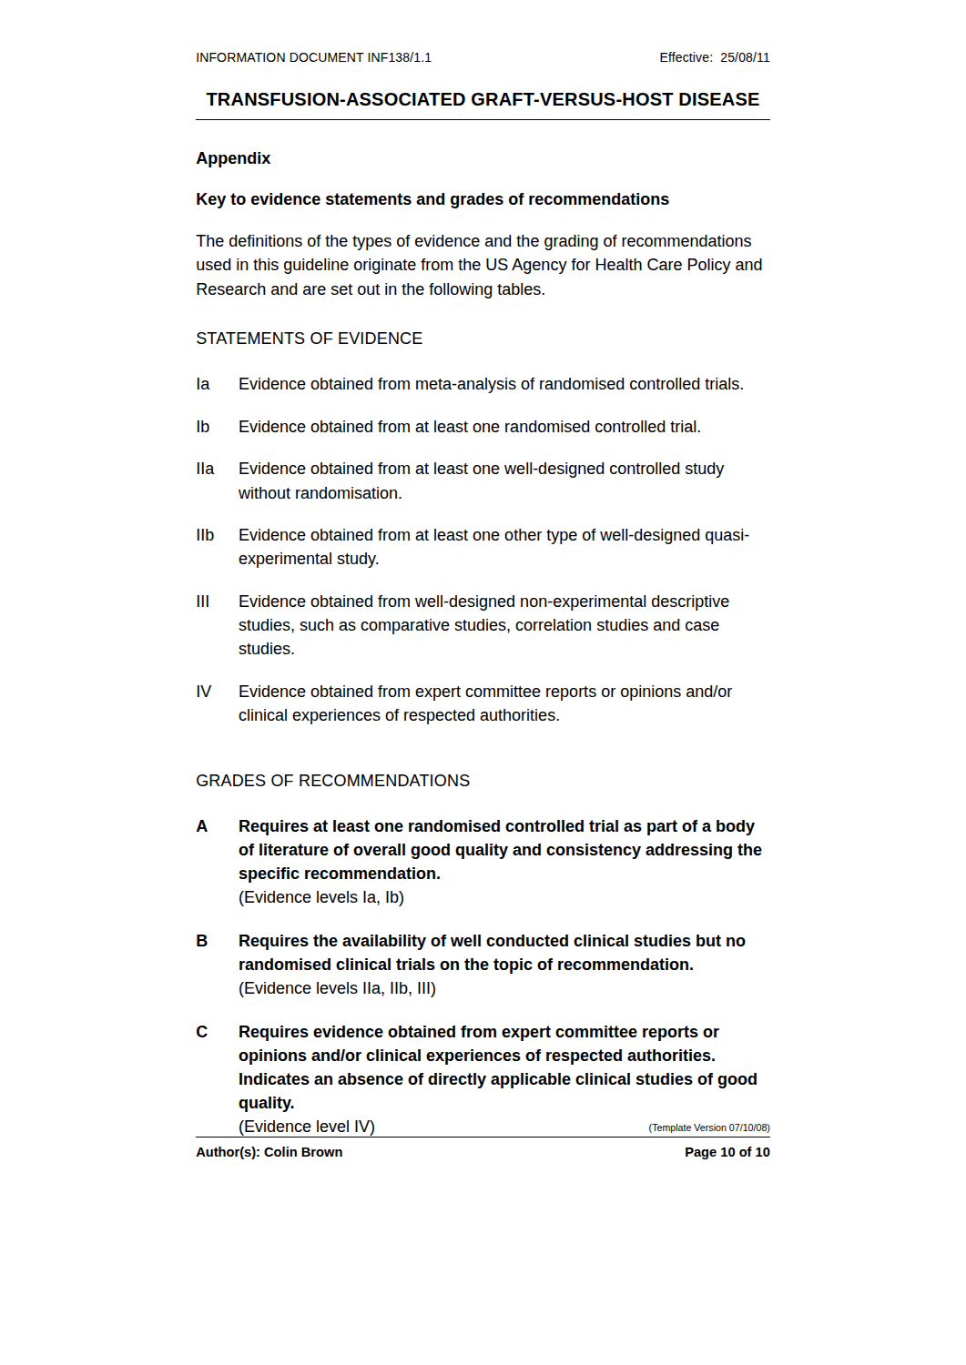INFORMATION DOCUMENT INF138/1.1
Effective: 25/08/11
TRANSFUSION-ASSOCIATED GRAFT-VERSUS-HOST DISEASE
Appendix
Key to evidence statements and grades of recommendations
The definitions of the types of evidence and the grading of recommendations used in this guideline originate from the US Agency for Health Care Policy and Research and are set out in the following tables.
STATEMENTS OF EVIDENCE
| Ia | Evidence obtained from meta-analysis of randomised controlled trials. |
| Ib | Evidence obtained from at least one randomised controlled trial. |
| IIa | Evidence obtained from at least one well-designed controlled study without randomisation. |
| IIb | Evidence obtained from at least one other type of well-designed quasi-experimental study. |
| III | Evidence obtained from well-designed non-experimental descriptive studies, such as comparative studies, correlation studies and case studies. |
| IV | Evidence obtained from expert committee reports or opinions and/or clinical experiences of respected authorities. |
GRADES OF RECOMMENDATIONS
| A | Requires at least one randomised controlled trial as part of a body of literature of overall good quality and consistency addressing the specific recommendation. (Evidence levels Ia, Ib) |
| B | Requires the availability of well conducted clinical studies but no randomised clinical trials on the topic of recommendation. (Evidence levels IIa, IIb, III) |
| C | Requires evidence obtained from expert committee reports or opinions and/or clinical experiences of respected authorities. Indicates an absence of directly applicable clinical studies of good quality. (Evidence level IV) |
(Template Version 07/10/08)
Author(s): Colin Brown Page 10 of 10